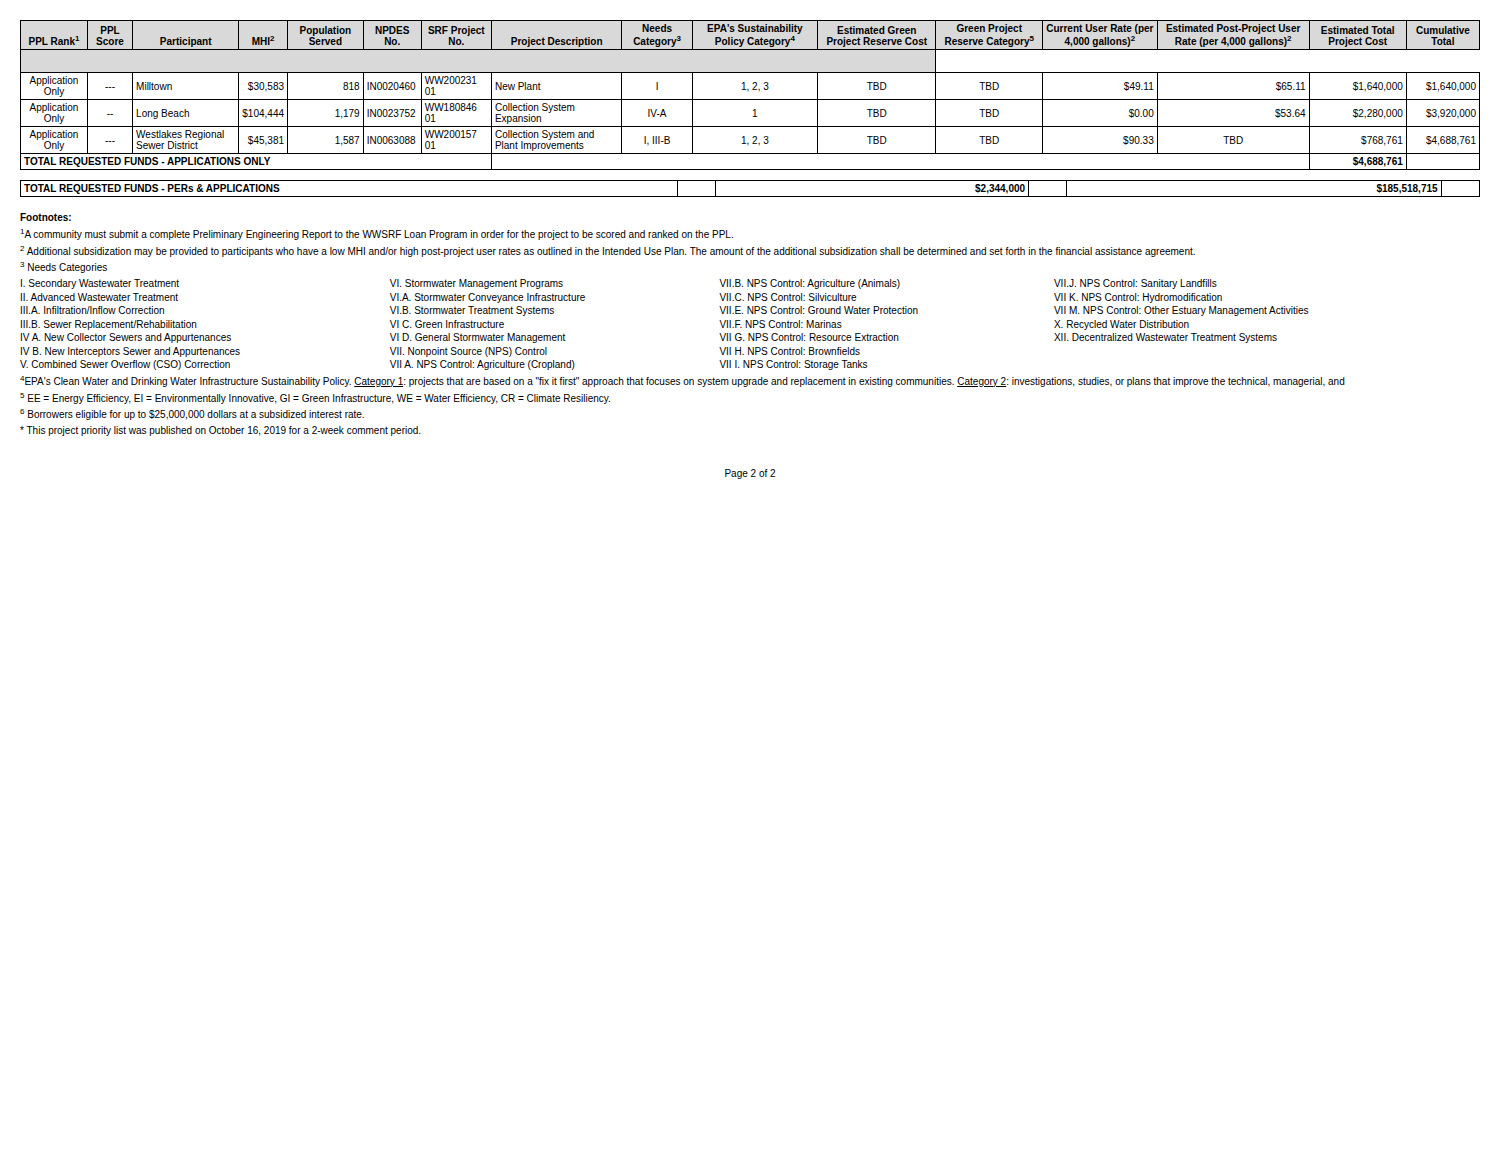| PPL Rank 1 | PPL Score | Participant | MHI 2 | Population Served | NPDES No. | SRF Project No. | Project Description | Needs Category 3 | EPA's Sustainability Policy Category 4 | Estimated Green Project Reserve Cost | Green Project Reserve Category 5 | Current User Rate (per 4,000 gallons) 2 | Estimated Post-Project User Rate (per 4,000 gallons) 2 | Estimated Total Project Cost | Cumulative Total |
| --- | --- | --- | --- | --- | --- | --- | --- | --- | --- | --- | --- | --- | --- | --- | --- |
| Application Only | --- | Milltown | $30,583 | 818 | IN0020460 | WW200231 01 | New Plant | I | 1, 2, 3 | TBD | TBD | $49.11 | $65.11 | $1,640,000 | $1,640,000 |
| Application Only | -- | Long Beach | $104,444 | 1,179 | IN0023752 | WW180846 01 | Collection System Expansion | IV-A | 1 | TBD | TBD | $0.00 | $53.64 | $2,280,000 | $3,920,000 |
| Application Only | --- | Westlakes Regional Sewer District | $45,381 | 1,587 | IN0063088 | WW200157 01 | Collection System and Plant Improvements | I, III-B | 1, 2, 3 | TBD | TBD | $90.33 | TBD | $768,761 | $4,688,761 |
| TOTAL REQUESTED FUNDS - APPLICATIONS ONLY | | $4,688,761 | |
| TOTAL REQUESTED FUNDS - PERs & APPLICATIONS | | $2,344,000 | | $185,518,715 | |
Footnotes:
1A community must submit a complete Preliminary Engineering Report to the WWSRF Loan Program in order for the project to be scored and ranked on the PPL.
2 Additional subsidization may be provided to participants who have a low MHI and/or high post-project user rates as outlined in the Intended Use Plan. The amount of the additional subsidization shall be determined and set forth in the financial assistance agreement.
3 Needs Categories
| I. Secondary Wastewater Treatment | VI. Stormwater Management Programs | VII.B. NPS Control: Agriculture (Animals) | VII.J. NPS Control: Sanitary Landfills |
| II. Advanced Wastewater Treatment | VI.A. Stormwater Conveyance Infrastructure | VII.C. NPS Control: Silviculture | VII K. NPS Control: Hydromodification |
| III.A. Infiltration/Inflow Correction | VI.B. Stormwater Treatment Systems | VII.E. NPS Control: Ground Water Protection | VII M. NPS Control: Other Estuary Management Activities |
| III.B. Sewer Replacement/Rehabilitation | VI C. Green Infrastructure | VII.F. NPS Control: Marinas | X. Recycled Water Distribution |
| IV A. New Collector Sewers and Appurtenances | VI D. General Stormwater Management | VII G. NPS Control: Resource Extraction | XII. Decentralized Wastewater Treatment Systems |
| IV B. New Interceptors Sewer and Appurtenances | VII. Nonpoint Source (NPS) Control | VII H. NPS Control: Brownfields | |
| V. Combined Sewer Overflow (CSO) Correction | VII A. NPS Control: Agriculture (Cropland) | VII I. NPS Control: Storage Tanks | |
4EPA's Clean Water and Drinking Water Infrastructure Sustainability Policy. Category 1: projects that are based on a "fix it first" approach that focuses on system upgrade and replacement in existing communities. Category 2: investigations, studies, or plans that improve the technical, managerial, and
5 EE = Energy Efficiency, EI = Environmentally Innovative, GI = Green Infrastructure, WE = Water Efficiency, CR = Climate Resiliency.
6 Borrowers eligible for up to $25,000,000 dollars at a subsidized interest rate.
* This project priority list was published on October 16, 2019 for a 2-week comment period.
Page 2 of 2